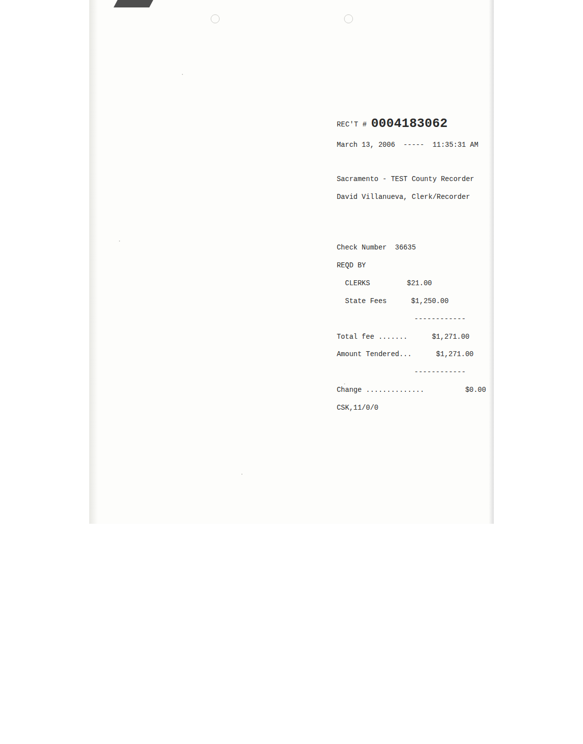REC'T # 0004183062 March 13, 2006 ----- 11:35:31 AM Sacramento - TEST County Recorder David Villanueva, Clerk/Recorder Check Number 36635 REQD BY CLERKS$21.00 State Fees$1,250.00 ------------ Total fee .......$1,271.00 Amount Tendered...$1,271.00 ------------ Change ..............$0.00 CSK,11/0/0